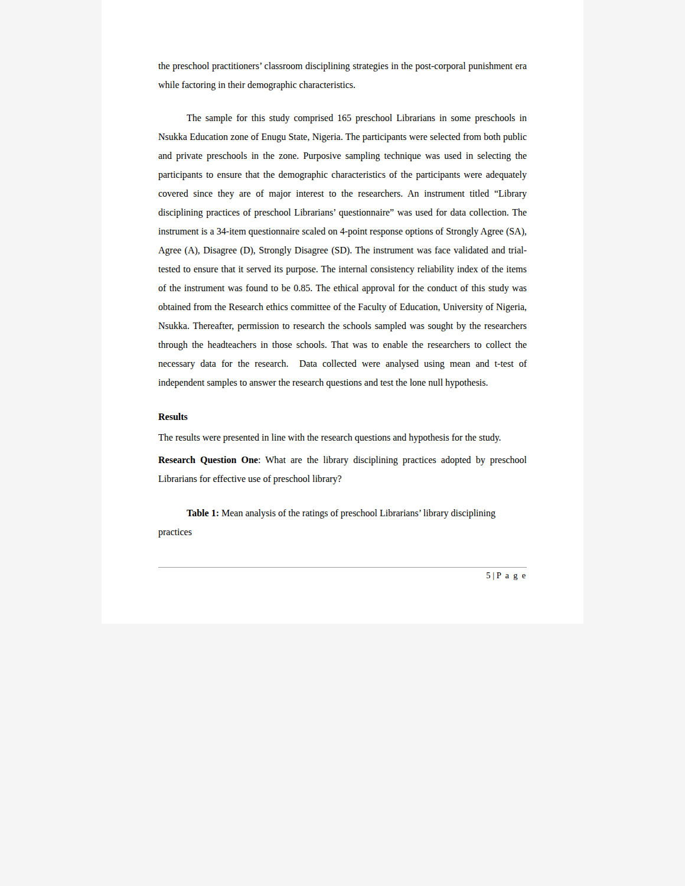the preschool practitioners’ classroom disciplining strategies in the post-corporal punishment era while factoring in their demographic characteristics.
The sample for this study comprised 165 preschool Librarians in some preschools in Nsukka Education zone of Enugu State, Nigeria. The participants were selected from both public and private preschools in the zone. Purposive sampling technique was used in selecting the participants to ensure that the demographic characteristics of the participants were adequately covered since they are of major interest to the researchers. An instrument titled “Library disciplining practices of preschool Librarians’ questionnaire” was used for data collection. The instrument is a 34-item questionnaire scaled on 4-point response options of Strongly Agree (SA), Agree (A), Disagree (D), Strongly Disagree (SD). The instrument was face validated and trial-tested to ensure that it served its purpose. The internal consistency reliability index of the items of the instrument was found to be 0.85. The ethical approval for the conduct of this study was obtained from the Research ethics committee of the Faculty of Education, University of Nigeria, Nsukka. Thereafter, permission to research the schools sampled was sought by the researchers through the headteachers in those schools. That was to enable the researchers to collect the necessary data for the research. Data collected were analysed using mean and t-test of independent samples to answer the research questions and test the lone null hypothesis.
Results
The results were presented in line with the research questions and hypothesis for the study.
Research Question One: What are the library disciplining practices adopted by preschool Librarians for effective use of preschool library?
Table 1: Mean analysis of the ratings of preschool Librarians’ library disciplining practices
5 | P a g e